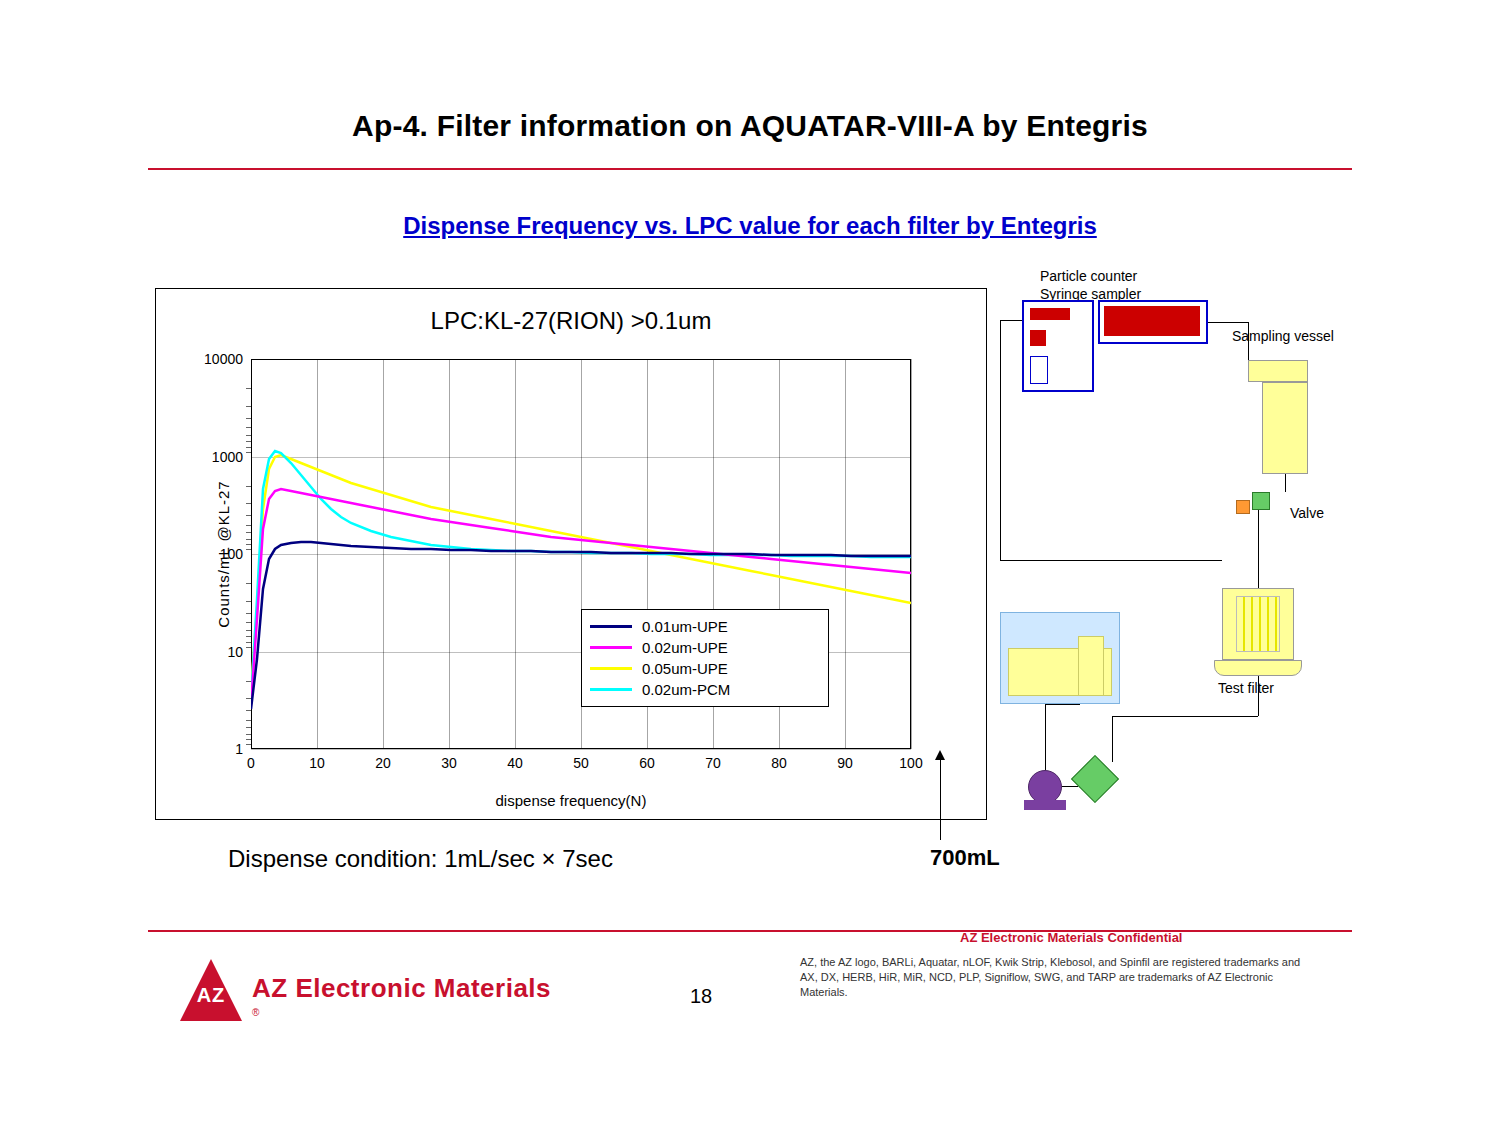Ap-4. Filter information on AQUATAR-VIII-A by Entegris
Dispense Frequency vs. LPC value for each filter by Entegris
LPC:KL-27(RION) >0.1um
Counts/mL @KL-27
dispense frequency(N)
10000
1000
100
10
1
0
10
20
30
40
50
60
70
80
90
100
0.01um-UPE
0.02um-UPE
0.05um-UPE
0.02um-PCM
Dispense condition: 1mL/sec × 7sec
700mL
Particle counter
Syringe sampler
Sampling vessel
Valve
IG3
Test filter
AZ Electronic Materials Confidential
18
AZ, the AZ logo, BARLi, Aquatar, nLOF, Kwik Strip, Klebosol, and Spinfil are registered trademarks and AX, DX, HERB, HiR, MiR, NCD, PLP, Signiflow, SWG, and TARP are trademarks of AZ Electronic Materials.
AZ Electronic Materials
®